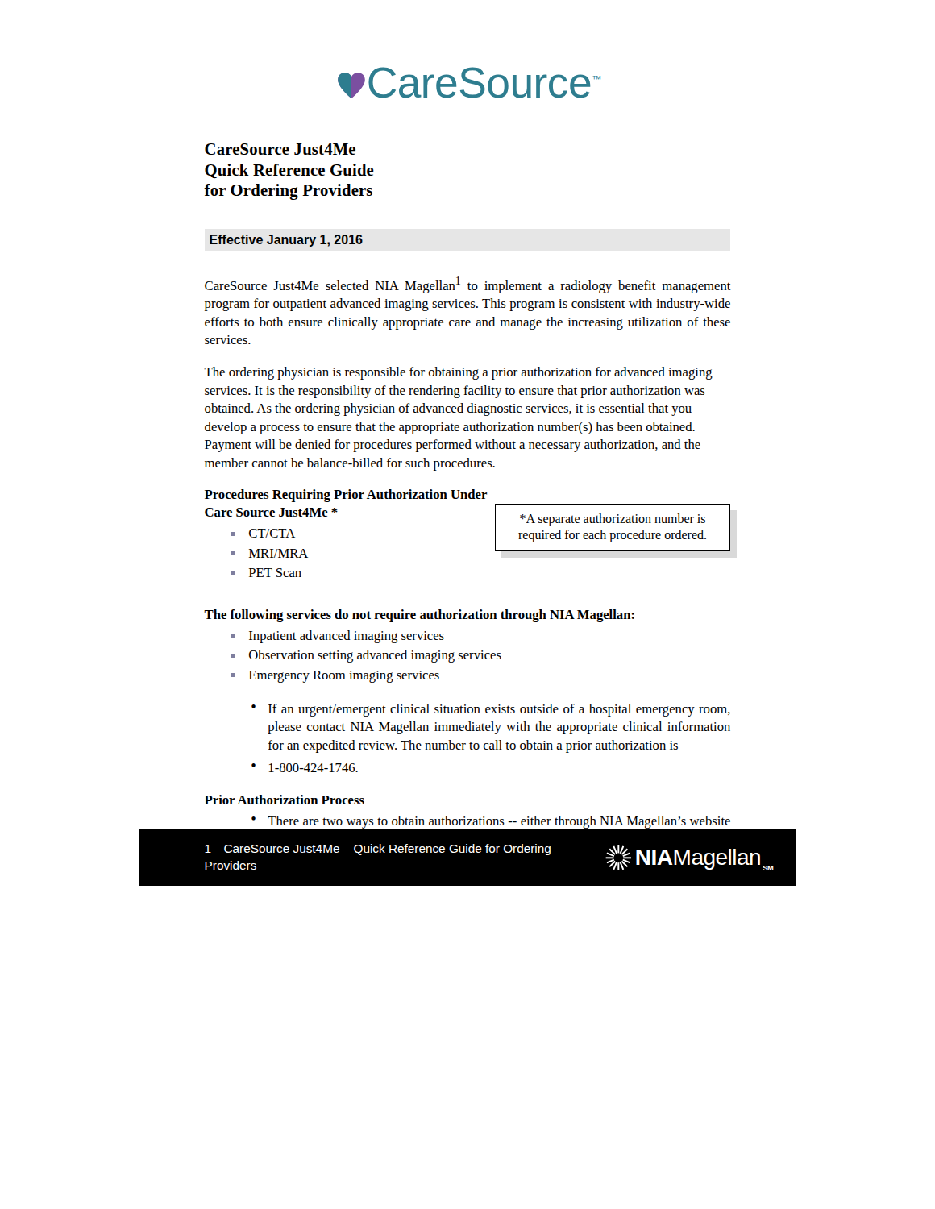Care Source™
CareSource Just4Me Quick Reference Guide for Ordering Providers
Effective January 1, 2016
CareSource Just4Me selected NIA Magellan1 to implement a radiology benefit management program for outpatient advanced imaging services. This program is consistent with industry‑wide efforts to both ensure clinically appropriate care and manage the increasing utilization of these services.
The ordering physician is responsible for obtaining a prior authorization for advanced imaging services. It is the responsibility of the rendering facility to ensure that prior authorization was obtained. As the ordering physician of advanced diagnostic services, it is essential that you develop a process to ensure that the appropriate authorization number(s) has been obtained. Payment will be denied for procedures performed without a necessary authorization, and the member cannot be balance‑billed for such procedures.
Procedures Requiring Prior Authorization Under Care Source Just4Me *
*A separate authorization number is required for each procedure ordered.
CT/CTA
MRI/MRA
PET Scan
The following services do not require authorization through NIA Magellan:
Inpatient advanced imaging services
Observation setting advanced imaging services
Emergency Room imaging services
If an urgent/emergent clinical situation exists outside of a hospital emergency room, please contact NIA Magellan immediately with the appropriate clinical information for an expedited review. The number to call to obtain a prior authorization is
1‑800‑424‑1746.
Prior Authorization Process
There are two ways to obtain authorizations ‑‑ either through NIA Magellan’s website at www.RadMD.com or by calling 1‑800‑424‑1746.
1 NIA Magellan refers to National Imaging Associates, Inc.
1—CareSource Just4Me – Quick Reference Guide for Ordering Providers
NIAMagellan SM